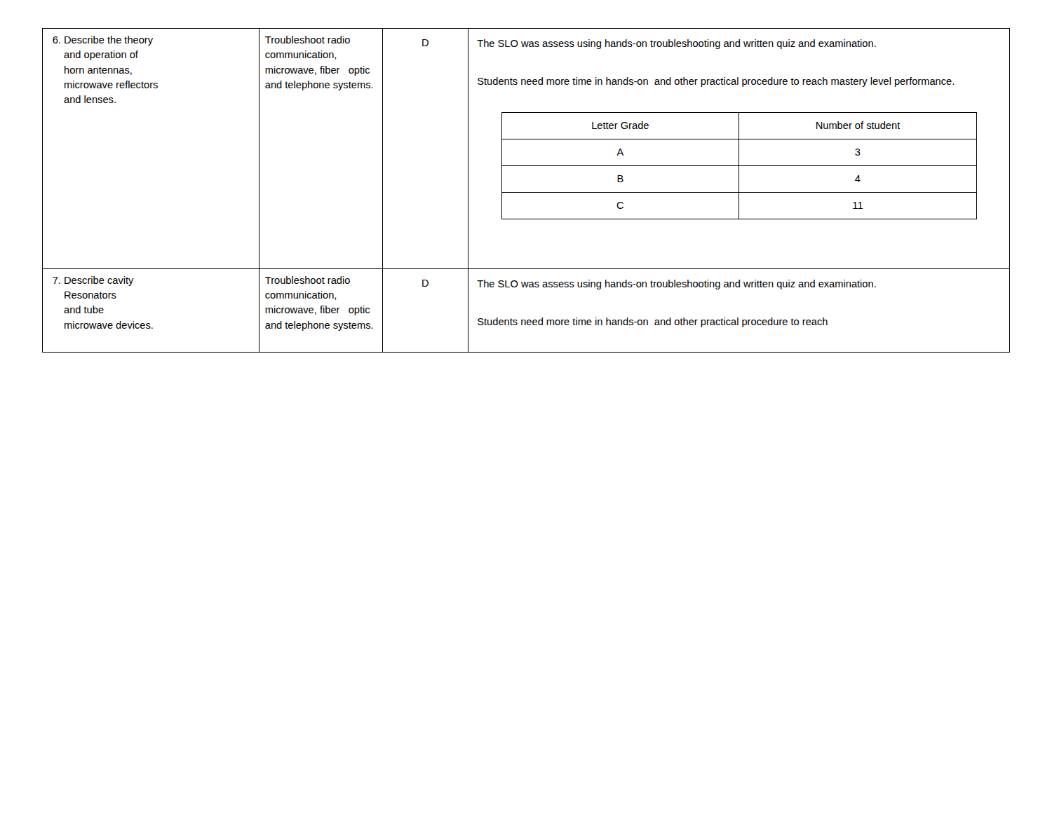| Describe the theory and operation of horn antennas, microwave reflectors and lenses. | Troubleshoot radio communication, microwave, fiber optic and telephone systems. | D | The SLO was assess using hands-on troubleshooting and written quiz and examination. Students need more time in hands-on and other practical procedure to reach mastery level performance. / Letter Grade / Number of student / / A / 3 / / B / 4 / / C / 11 / |
| Describe cavity Resonators and tube microwave devices. | Troubleshoot radio communication, microwave, fiber optic and telephone systems. | D | The SLO was assess using hands-on troubleshooting and written quiz and examination. Students need more time in hands-on and other practical procedure to reach |